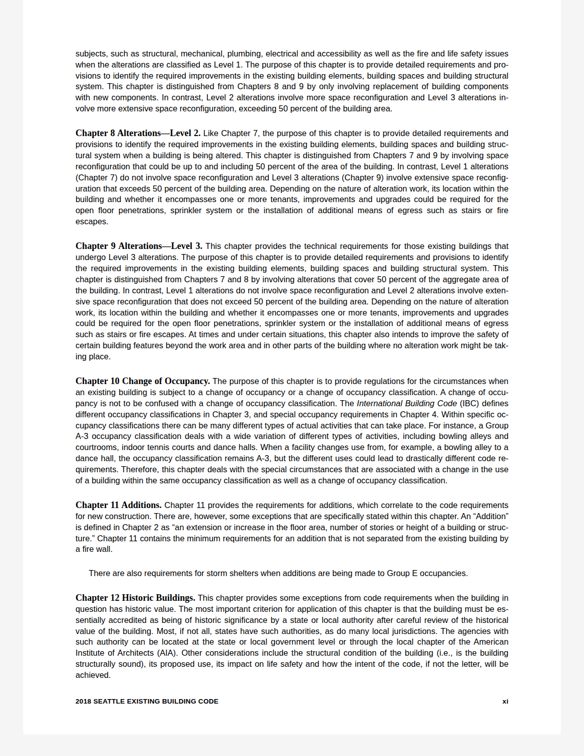subjects, such as structural, mechanical, plumbing, electrical and accessibility as well as the fire and life safety issues when the alterations are classified as Level 1. The purpose of this chapter is to provide detailed requirements and provisions to identify the required improvements in the existing building elements, building spaces and building structural system. This chapter is distinguished from Chapters 8 and 9 by only involving replacement of building components with new components. In contrast, Level 2 alterations involve more space reconfiguration and Level 3 alterations involve more extensive space reconfiguration, exceeding 50 percent of the building area.
Chapter 8 Alterations—Level 2. Like Chapter 7, the purpose of this chapter is to provide detailed requirements and provisions to identify the required improvements in the existing building elements, building spaces and building structural system when a building is being altered. This chapter is distinguished from Chapters 7 and 9 by involving space reconfiguration that could be up to and including 50 percent of the area of the building. In contrast, Level 1 alterations (Chapter 7) do not involve space reconfiguration and Level 3 alterations (Chapter 9) involve extensive space reconfiguration that exceeds 50 percent of the building area. Depending on the nature of alteration work, its location within the building and whether it encompasses one or more tenants, improvements and upgrades could be required for the open floor penetrations, sprinkler system or the installation of additional means of egress such as stairs or fire escapes.
Chapter 9 Alterations—Level 3. This chapter provides the technical requirements for those existing buildings that undergo Level 3 alterations. The purpose of this chapter is to provide detailed requirements and provisions to identify the required improvements in the existing building elements, building spaces and building structural system. This chapter is distinguished from Chapters 7 and 8 by involving alterations that cover 50 percent of the aggregate area of the building. In contrast, Level 1 alterations do not involve space reconfiguration and Level 2 alterations involve extensive space reconfiguration that does not exceed 50 percent of the building area. Depending on the nature of alteration work, its location within the building and whether it encompasses one or more tenants, improvements and upgrades could be required for the open floor penetrations, sprinkler system or the installation of additional means of egress such as stairs or fire escapes. At times and under certain situations, this chapter also intends to improve the safety of certain building features beyond the work area and in other parts of the building where no alteration work might be taking place.
Chapter 10 Change of Occupancy. The purpose of this chapter is to provide regulations for the circumstances when an existing building is subject to a change of occupancy or a change of occupancy classification. A change of occupancy is not to be confused with a change of occupancy classification. The International Building Code (IBC) defines different occupancy classifications in Chapter 3, and special occupancy requirements in Chapter 4. Within specific occupancy classifications there can be many different types of actual activities that can take place. For instance, a Group A-3 occupancy classification deals with a wide variation of different types of activities, including bowling alleys and courtrooms, indoor tennis courts and dance halls. When a facility changes use from, for example, a bowling alley to a dance hall, the occupancy classification remains A-3, but the different uses could lead to drastically different code requirements. Therefore, this chapter deals with the special circumstances that are associated with a change in the use of a building within the same occupancy classification as well as a change of occupancy classification.
Chapter 11 Additions. Chapter 11 provides the requirements for additions, which correlate to the code requirements for new construction. There are, however, some exceptions that are specifically stated within this chapter. An “Addition” is defined in Chapter 2 as “an extension or increase in the floor area, number of stories or height of a building or structure.” Chapter 11 contains the minimum requirements for an addition that is not separated from the existing building by a fire wall.
There are also requirements for storm shelters when additions are being made to Group E occupancies.
Chapter 12 Historic Buildings. This chapter provides some exceptions from code requirements when the building in question has historic value. The most important criterion for application of this chapter is that the building must be essentially accredited as being of historic significance by a state or local authority after careful review of the historical value of the building. Most, if not all, states have such authorities, as do many local jurisdictions. The agencies with such authority can be located at the state or local government level or through the local chapter of the American Institute of Architects (AIA). Other considerations include the structural condition of the building (i.e., is the building structurally sound), its proposed use, its impact on life safety and how the intent of the code, if not the letter, will be achieved.
2018 SEATTLE EXISTING BUILDING CODE xi